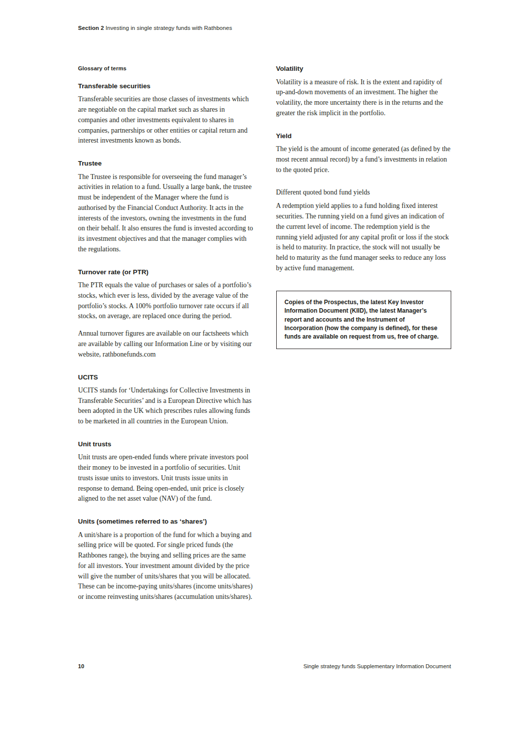Section 2 Investing in single strategy funds with Rathbones
Glossary of terms
Transferable securities
Transferable securities are those classes of investments which are negotiable on the capital market such as shares in companies and other investments equivalent to shares in companies, partnerships or other entities or capital return and interest investments known as bonds.
Trustee
The Trustee is responsible for overseeing the fund manager’s activities in relation to a fund. Usually a large bank, the trustee must be independent of the Manager where the fund is authorised by the Financial Conduct Authority. It acts in the interests of the investors, owning the investments in the fund on their behalf. It also ensures the fund is invested according to its investment objectives and that the manager complies with the regulations.
Turnover rate (or PTR)
The PTR equals the value of purchases or sales of a portfolio’s stocks, which ever is less, divided by the average value of the portfolio’s stocks. A 100% portfolio turnover rate occurs if all stocks, on average, are replaced once during the period.
Annual turnover figures are available on our factsheets which are available by calling our Information Line or by visiting our website, rathbonefunds.com
UCITS
UCITS stands for ‘Undertakings for Collective Investments in Transferable Securities’ and is a European Directive which has been adopted in the UK which prescribes rules allowing funds to be marketed in all countries in the European Union.
Unit trusts
Unit trusts are open-ended funds where private investors pool their money to be invested in a portfolio of securities. Unit trusts issue units to investors. Unit trusts issue units in response to demand. Being open-ended, unit price is closely aligned to the net asset value (NAV) of the fund.
Units (sometimes referred to as ‘shares’)
A unit/share is a proportion of the fund for which a buying and selling price will be quoted. For single priced funds (the Rathbones range), the buying and selling prices are the same for all investors. Your investment amount divided by the price will give the number of units/shares that you will be allocated. These can be income-paying units/shares (income units/shares) or income reinvesting units/shares (accumulation units/shares).
Volatility
Volatility is a measure of risk. It is the extent and rapidity of up-and-down movements of an investment. The higher the volatility, the more uncertainty there is in the returns and the greater the risk implicit in the portfolio.
Yield
The yield is the amount of income generated (as defined by the most recent annual record) by a fund’s investments in relation to the quoted price.
Different quoted bond fund yields
A redemption yield applies to a fund holding fixed interest securities. The running yield on a fund gives an indication of the current level of income. The redemption yield is the running yield adjusted for any capital profit or loss if the stock is held to maturity. In practice, the stock will not usually be held to maturity as the fund manager seeks to reduce any loss by active fund management.
Copies of the Prospectus, the latest Key Investor Information Document (KIID), the latest Manager’s report and accounts and the Instrument of Incorporation (how the company is defined), for these funds are available on request from us, free of charge.
10 Single strategy funds Supplementary Information Document